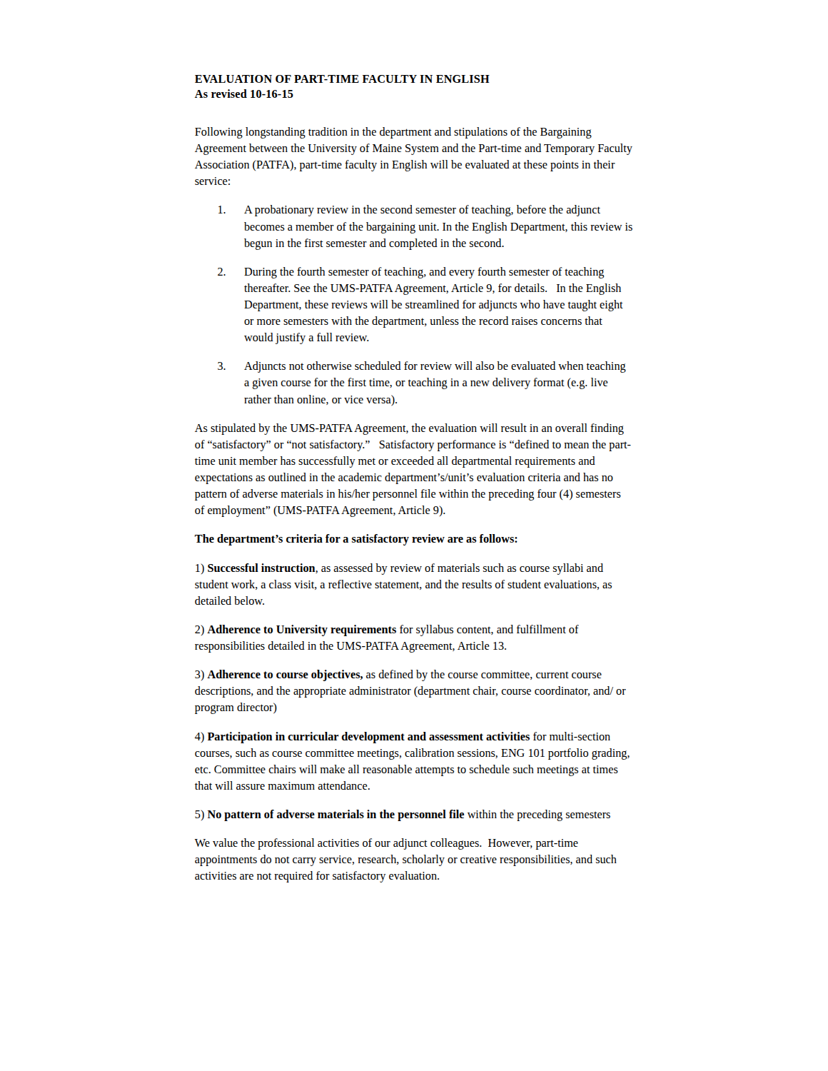EVALUATION OF PART-TIME FACULTY IN ENGLISHAs revised 10-16-15
Following longstanding tradition in the department and stipulations of the Bargaining Agreement between the University of Maine System and the Part-time and Temporary Faculty Association (PATFA), part-time faculty in English will be evaluated at these points in their service:
A probationary review in the second semester of teaching, before the adjunct becomes a member of the bargaining unit. In the English Department, this review is begun in the first semester and completed in the second.
During the fourth semester of teaching, and every fourth semester of teaching thereafter. See the UMS-PATFA Agreement, Article 9, for details. In the English Department, these reviews will be streamlined for adjuncts who have taught eight or more semesters with the department, unless the record raises concerns that would justify a full review.
Adjuncts not otherwise scheduled for review will also be evaluated when teaching a given course for the first time, or teaching in a new delivery format (e.g. live rather than online, or vice versa).
As stipulated by the UMS-PATFA Agreement, the evaluation will result in an overall finding of “satisfactory” or “not satisfactory.” Satisfactory performance is “defined to mean the part-time unit member has successfully met or exceeded all departmental requirements and expectations as outlined in the academic department’s/unit’s evaluation criteria and has no pattern of adverse materials in his/her personnel file within the preceding four (4) semesters of employment” (UMS-PATFA Agreement, Article 9).
The department’s criteria for a satisfactory review are as follows:
1) Successful instruction, as assessed by review of materials such as course syllabi and student work, a class visit, a reflective statement, and the results of student evaluations, as detailed below.
2) Adherence to University requirements for syllabus content, and fulfillment of responsibilities detailed in the UMS-PATFA Agreement, Article 13.
3) Adherence to course objectives, as defined by the course committee, current course descriptions, and the appropriate administrator (department chair, course coordinator, and/ or program director)
4) Participation in curricular development and assessment activities for multi-section courses, such as course committee meetings, calibration sessions, ENG 101 portfolio grading, etc. Committee chairs will make all reasonable attempts to schedule such meetings at times that will assure maximum attendance.
5) No pattern of adverse materials in the personnel file within the preceding semesters
We value the professional activities of our adjunct colleagues. However, part-time appointments do not carry service, research, scholarly or creative responsibilities, and such activities are not required for satisfactory evaluation.